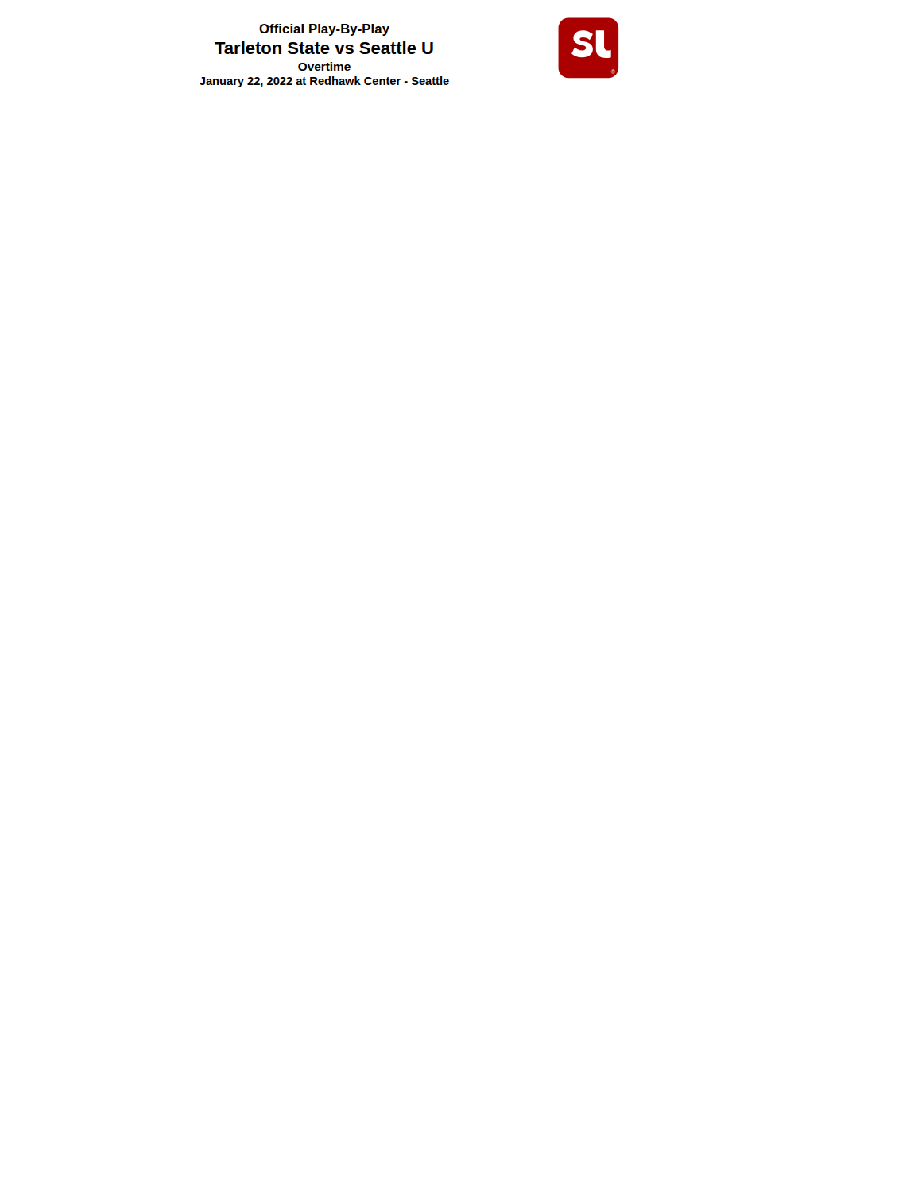Seattle University SU logo ®
Official Play-By-Play
Tarleton State vs Seattle U
Overtime
January 22, 2022 at Redhawk Center - Seattle